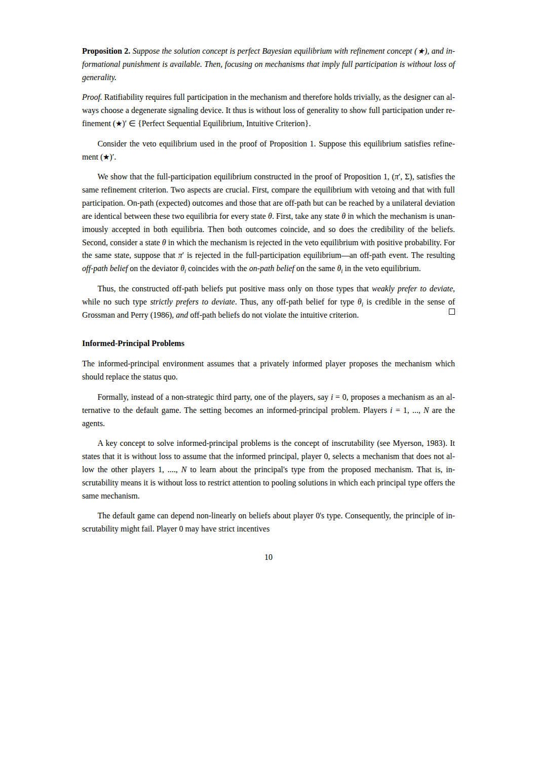Proposition 2. Suppose the solution concept is perfect Bayesian equilibrium with refinement concept (★), and informational punishment is available. Then, focusing on mechanisms that imply full participation is without loss of generality.
Proof. Ratifiability requires full participation in the mechanism and therefore holds trivially, as the designer can always choose a degenerate signaling device. It thus is without loss of generality to show full participation under refinement (★)′ ∈ {Perfect Sequential Equilibrium, Intuitive Criterion}.
Consider the veto equilibrium used in the proof of Proposition 1. Suppose this equilibrium satisfies refinement (★)′.
We show that the full-participation equilibrium constructed in the proof of Proposition 1, (π′, Σ), satisfies the same refinement criterion. Two aspects are crucial. First, compare the equilibrium with vetoing and that with full participation. On-path (expected) outcomes and those that are off-path but can be reached by a unilateral deviation are identical between these two equilibria for every state θ. First, take any state θ in which the mechanism is unanimously accepted in both equilibria. Then both outcomes coincide, and so does the credibility of the beliefs. Second, consider a state θ in which the mechanism is rejected in the veto equilibrium with positive probability. For the same state, suppose that π′ is rejected in the full-participation equilibrium—an off-path event. The resulting off-path belief on the deviator θi coincides with the on-path belief on the same θi in the veto equilibrium.
Thus, the constructed off-path beliefs put positive mass only on those types that weakly prefer to deviate, while no such type strictly prefers to deviate. Thus, any off-path belief for type θi is credible in the sense of Grossman and Perry (1986), and off-path beliefs do not violate the intuitive criterion.
Informed-Principal Problems
The informed-principal environment assumes that a privately informed player proposes the mechanism which should replace the status quo.
Formally, instead of a non-strategic third party, one of the players, say i = 0, proposes a mechanism as an alternative to the default game. The setting becomes an informed-principal problem. Players i = 1, ..., N are the agents.
A key concept to solve informed-principal problems is the concept of inscrutability (see Myerson, 1983). It states that it is without loss to assume that the informed principal, player 0, selects a mechanism that does not allow the other players 1, ...., N to learn about the principal's type from the proposed mechanism. That is, inscrutability means it is without loss to restrict attention to pooling solutions in which each principal type offers the same mechanism.
The default game can depend non-linearly on beliefs about player 0's type. Consequently, the principle of inscrutability might fail. Player 0 may have strict incentives
10